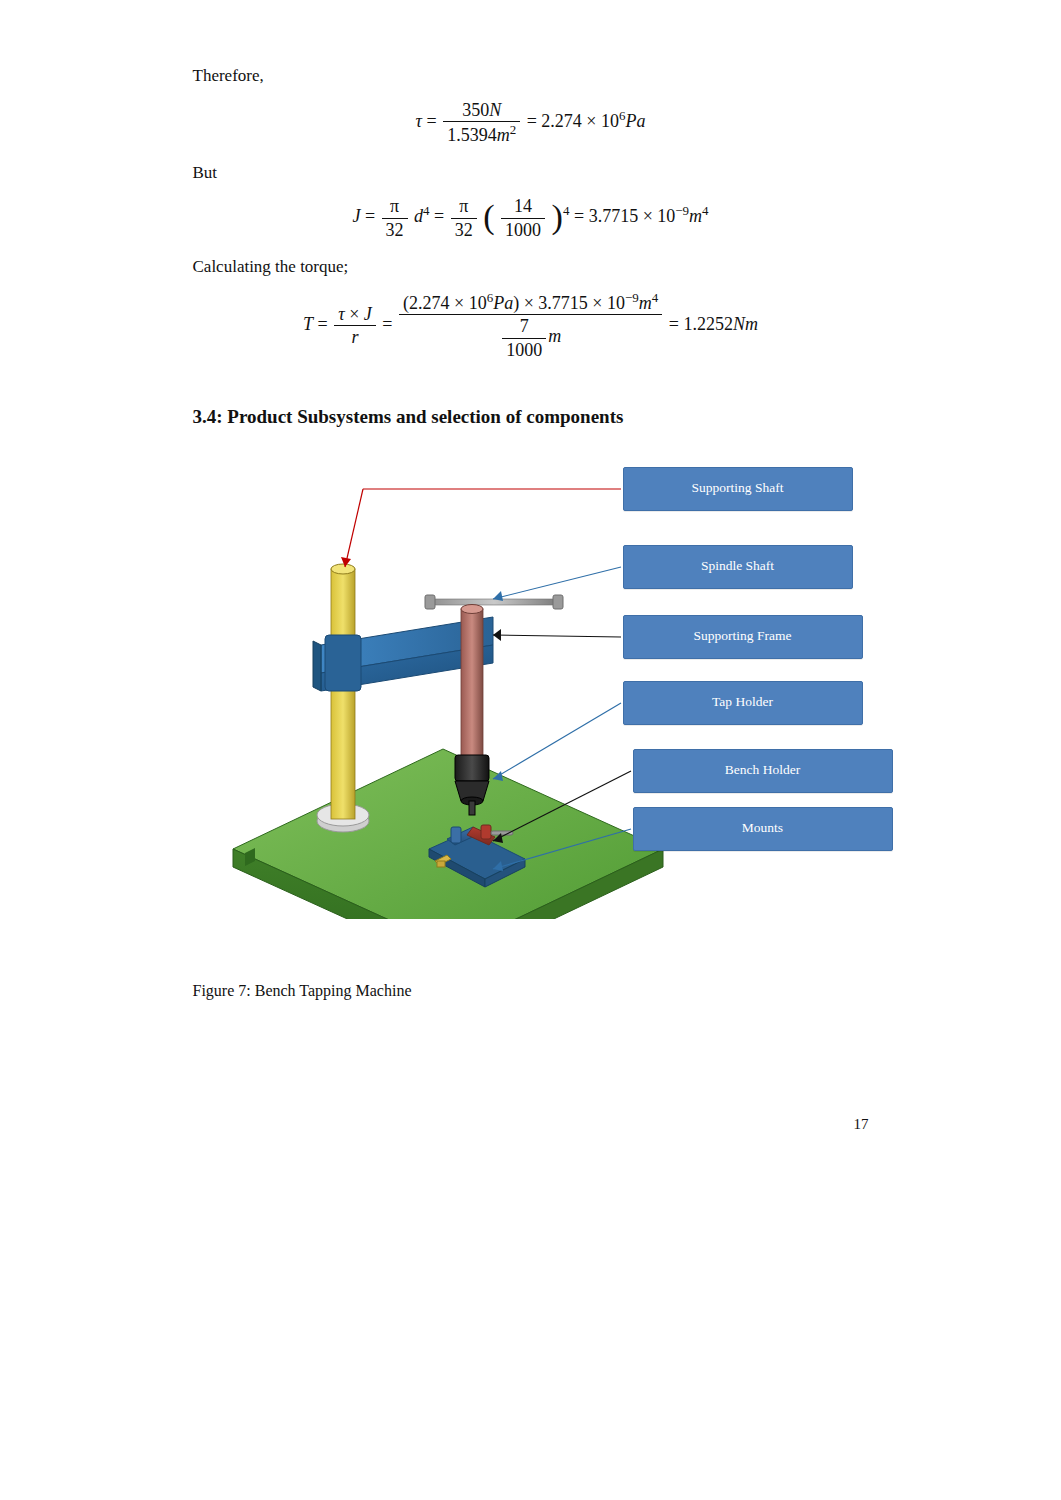Therefore,
τ = 350N 1.5394m2 = 2.274 × 106Pa
But
J = π 32 d4 = π 32 ( 141000 )4 = 3.7715 × 10−9m4
Calculating the torque;
T = τ × J r = (2.274 × 106Pa) × 3.7715 × 10−9m4 71000 m = 1.2252Nm
3.4: Product Subsystems and selection of components
Supporting Shaft
Spindle Shaft
Supporting Frame
Tap Holder
Bench Holder
Mounts
Figure 7: Bench Tapping Machine
17